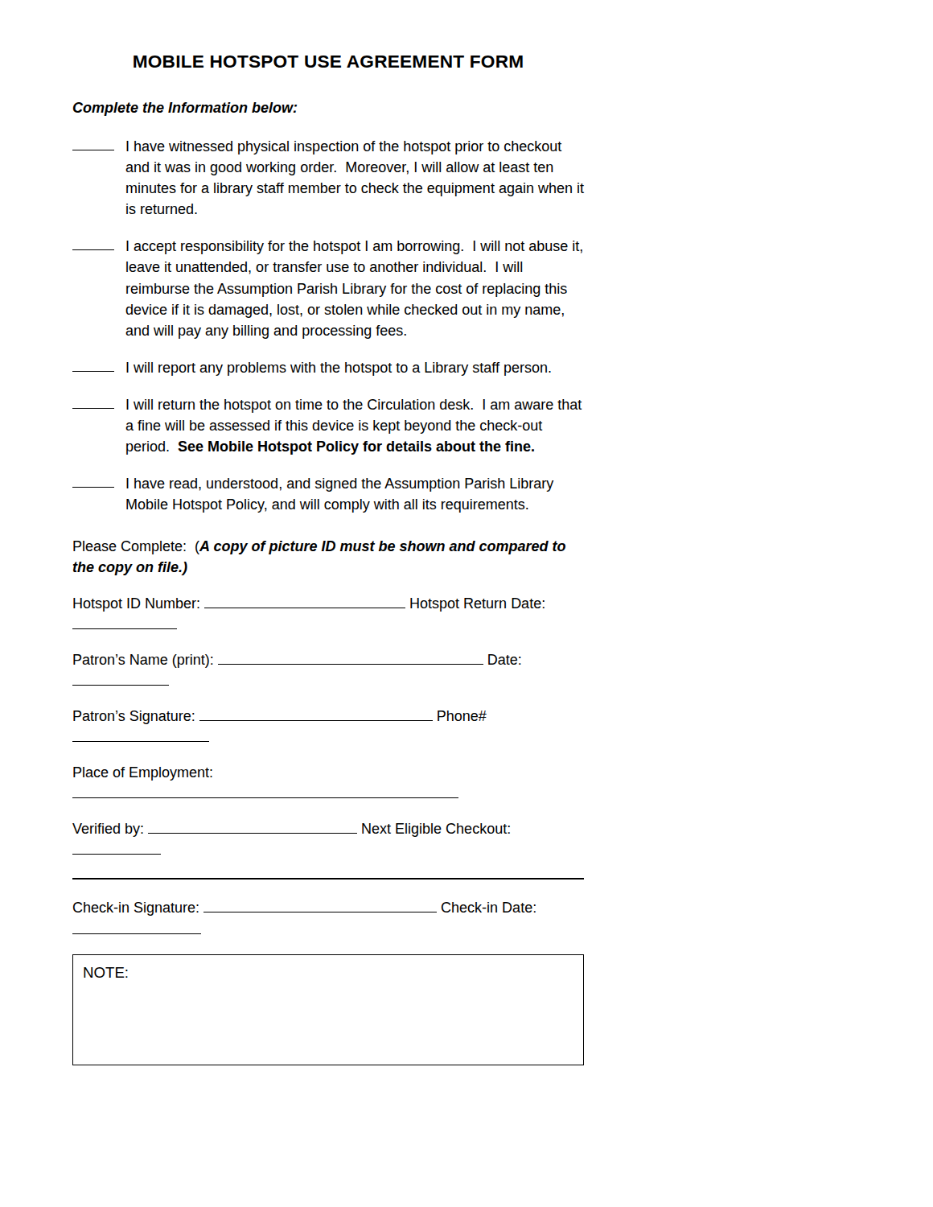MOBILE HOTSPOT USE AGREEMENT FORM
Complete the Information below:
I have witnessed physical inspection of the hotspot prior to checkout and it was in good working order. Moreover, I will allow at least ten minutes for a library staff member to check the equipment again when it is returned.
I accept responsibility for the hotspot I am borrowing. I will not abuse it, leave it unattended, or transfer use to another individual. I will reimburse the Assumption Parish Library for the cost of replacing this device if it is damaged, lost, or stolen while checked out in my name, and will pay any billing and processing fees.
I will report any problems with the hotspot to a Library staff person.
I will return the hotspot on time to the Circulation desk. I am aware that a fine will be assessed if this device is kept beyond the check-out period. See Mobile Hotspot Policy for details about the fine.
I have read, understood, and signed the Assumption Parish Library Mobile Hotspot Policy, and will comply with all its requirements.
Please Complete: (A copy of picture ID must be shown and compared to the copy on file.)
Hotspot ID Number: Hotspot Return Date:
Patron’s Name (print): Date:
Patron’s Signature: Phone#
Place of Employment:
Verified by: Next Eligible Checkout:
Check-in Signature: Check-in Date:
NOTE: